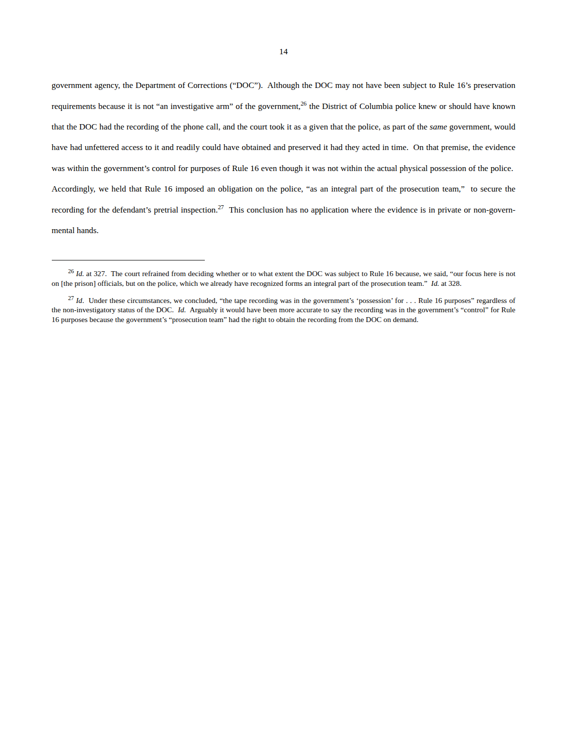14
government agency, the Department of Corrections (“DOC”). Although the DOC may not have been subject to Rule 16’s preservation requirements because it is not “an investigative arm” of the government,26 the District of Columbia police knew or should have known that the DOC had the recording of the phone call, and the court took it as a given that the police, as part of the same government, would have had unfettered access to it and readily could have obtained and preserved it had they acted in time. On that premise, the evidence was within the government’s control for purposes of Rule 16 even though it was not within the actual physical possession of the police. Accordingly, we held that Rule 16 imposed an obligation on the police, “as an integral part of the prosecution team,” to secure the recording for the defendant’s pretrial inspection.27 This conclusion has no application where the evidence is in private or non-governmental hands.
26 Id. at 327. The court refrained from deciding whether or to what extent the DOC was subject to Rule 16 because, we said, “our focus here is not on [the prison] officials, but on the police, which we already have recognized forms an integral part of the prosecution team.” Id. at 328.
27 Id. Under these circumstances, we concluded, “the tape recording was in the government’s ‘possession’ for . . . Rule 16 purposes” regardless of the non-investigatory status of the DOC. Id. Arguably it would have been more accurate to say the recording was in the government’s “control” for Rule 16 purposes because the government’s “prosecution team” had the right to obtain the recording from the DOC on demand.